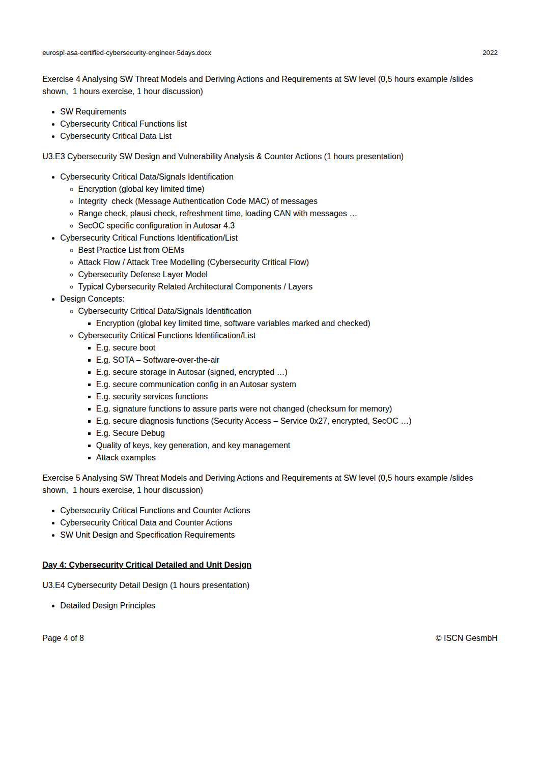eurospi-asa-certified-cybersecurity-engineer-5days.docx 2022
Exercise 4 Analysing SW Threat Models and Deriving Actions and Requirements at SW level (0,5 hours example /slides shown, 1 hours exercise, 1 hour discussion)
SW Requirements
Cybersecurity Critical Functions list
Cybersecurity Critical Data List
U3.E3 Cybersecurity SW Design and Vulnerability Analysis & Counter Actions (1 hours presentation)
Cybersecurity Critical Data/Signals Identification
Encryption (global key limited time)
Integrity check (Message Authentication Code MAC) of messages
Range check, plausi check, refreshment time, loading CAN with messages …
SecOC specific configuration in Autosar 4.3
Cybersecurity Critical Functions Identification/List
Best Practice List from OEMs
Attack Flow / Attack Tree Modelling (Cybersecurity Critical Flow)
Cybersecurity Defense Layer Model
Typical Cybersecurity Related Architectural Components / Layers
Design Concepts:
Cybersecurity Critical Data/Signals Identification
Encryption (global key limited time, software variables marked and checked)
Cybersecurity Critical Functions Identification/List
E.g. secure boot
E.g. SOTA – Software-over-the-air
E.g. secure storage in Autosar (signed, encrypted …)
E.g. secure communication config in an Autosar system
E.g. security services functions
E.g. signature functions to assure parts were not changed (checksum for memory)
E.g. secure diagnosis functions (Security Access – Service 0x27, encrypted, SecOC …)
E.g. Secure Debug
Quality of keys, key generation, and key management
Attack examples
Exercise 5 Analysing SW Threat Models and Deriving Actions and Requirements at SW level (0,5 hours example /slides shown, 1 hours exercise, 1 hour discussion)
Cybersecurity Critical Functions and Counter Actions
Cybersecurity Critical Data and Counter Actions
SW Unit Design and Specification Requirements
Day 4: Cybersecurity Critical Detailed and Unit Design
U3.E4 Cybersecurity Detail Design (1 hours presentation)
Detailed Design Principles
Page 4 of 8 © ISCN GesmbH